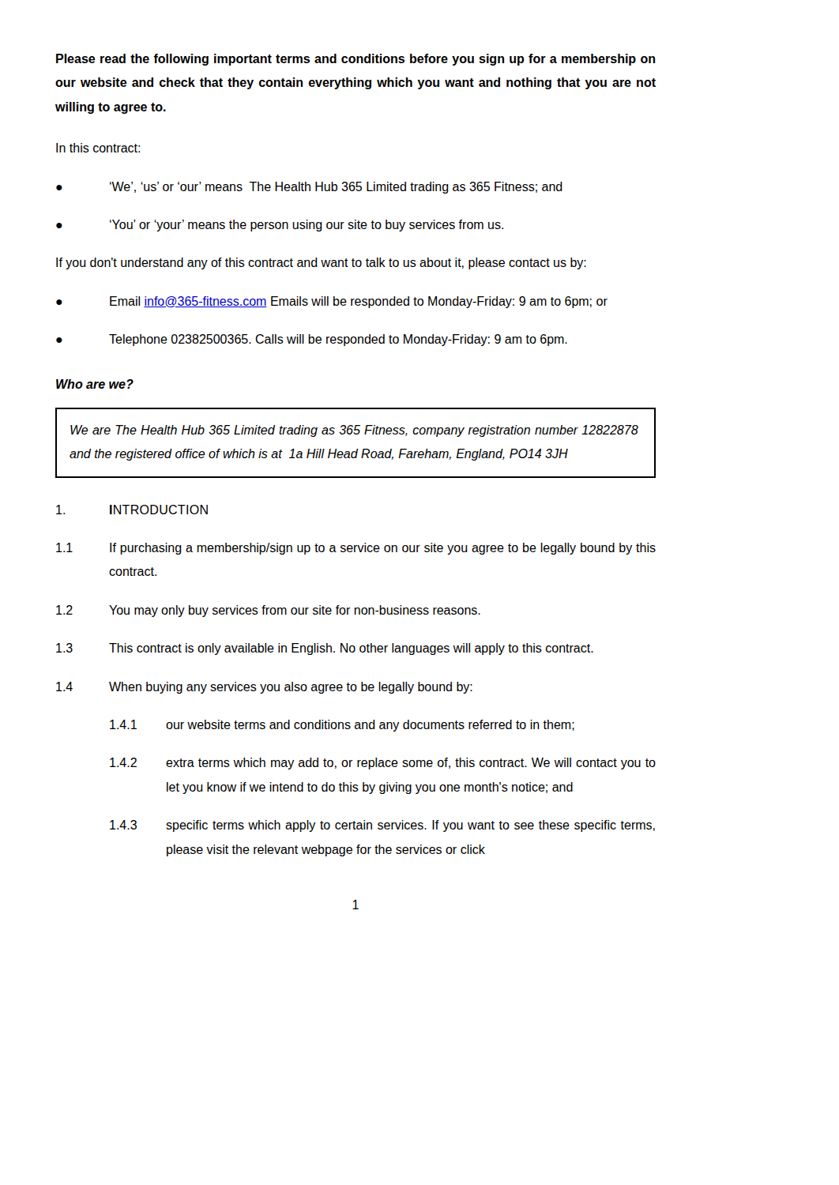Please read the following important terms and conditions before you sign up for a membership on our website and check that they contain everything which you want and nothing that you are not willing to agree to.
In this contract:
●
‘We’, ‘us’ or ‘our’ means The Health Hub 365 Limited trading as 365 Fitness; and
●
‘You’ or ‘your’ means the person using our site to buy services from us.
If you don't understand any of this contract and want to talk to us about it, please contact us by:
●
Email info@365-fitness.com Emails will be responded to Monday-Friday: 9 am to 6pm; or
●
Telephone 02382500365. Calls will be responded to Monday-Friday: 9 am to 6pm.
Who are we?
We are The Health Hub 365 Limited trading as 365 Fitness, company registration number 12822878 and the registered office of which is at 1a Hill Head Road, Fareham, England, PO14 3JH
1.
INTRODUCTION
1.1
If purchasing a membership/sign up to a service on our site you agree to be legally bound by this contract.
1.2
You may only buy services from our site for non-business reasons.
1.3
This contract is only available in English. No other languages will apply to this contract.
1.4
When buying any services you also agree to be legally bound by:
1.4.1
our website terms and conditions and any documents referred to in them;
1.4.2
extra terms which may add to, or replace some of, this contract. We will contact you to let you know if we intend to do this by giving you one month's notice; and
1.4.3
specific terms which apply to certain services. If you want to see these specific terms, please visit the relevant webpage for the services or click
1